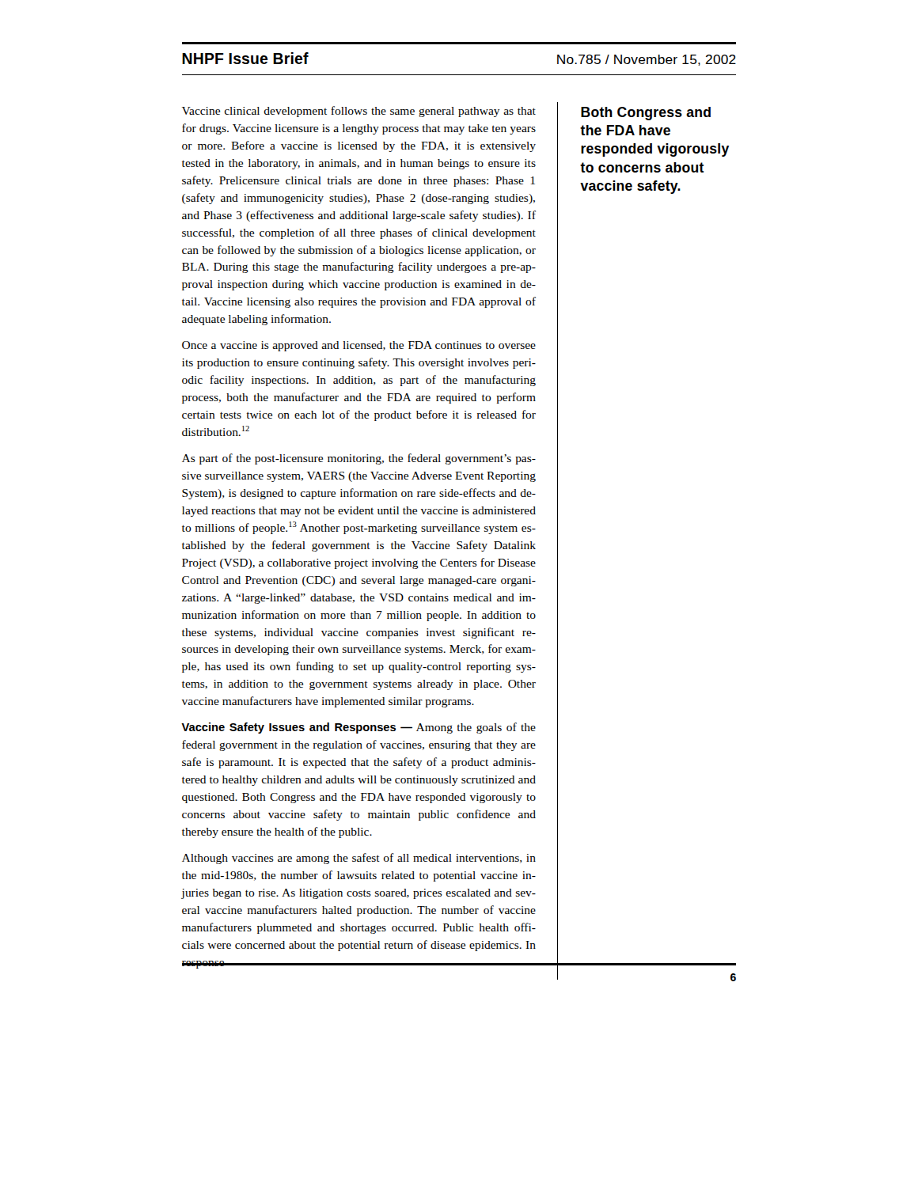NHPF Issue Brief
No.785 / November 15, 2002
Vaccine clinical development follows the same general pathway as that for drugs. Vaccine licensure is a lengthy process that may take ten years or more. Before a vaccine is licensed by the FDA, it is extensively tested in the laboratory, in animals, and in human beings to ensure its safety. Prelicensure clinical trials are done in three phases: Phase 1 (safety and immunogenicity studies), Phase 2 (dose-ranging studies), and Phase 3 (effectiveness and additional large-scale safety studies). If successful, the completion of all three phases of clinical development can be followed by the submission of a biologics license application, or BLA. During this stage the manufacturing facility undergoes a pre-approval inspection during which vaccine production is examined in detail. Vaccine licensing also requires the provision and FDA approval of adequate labeling information.
Once a vaccine is approved and licensed, the FDA continues to oversee its production to ensure continuing safety. This oversight involves periodic facility inspections. In addition, as part of the manufacturing process, both the manufacturer and the FDA are required to perform certain tests twice on each lot of the product before it is released for distribution.12
As part of the post-licensure monitoring, the federal government’s passive surveillance system, VAERS (the Vaccine Adverse Event Reporting System), is designed to capture information on rare side-effects and delayed reactions that may not be evident until the vaccine is administered to millions of people.13 Another post-marketing surveillance system established by the federal government is the Vaccine Safety Datalink Project (VSD), a collaborative project involving the Centers for Disease Control and Prevention (CDC) and several large managed-care organizations. A “large-linked” database, the VSD contains medical and immunization information on more than 7 million people. In addition to these systems, individual vaccine companies invest significant resources in developing their own surveillance systems. Merck, for example, has used its own funding to set up quality-control reporting systems, in addition to the government systems already in place. Other vaccine manufacturers have implemented similar programs.
Vaccine Safety Issues and Responses — Among the goals of the federal government in the regulation of vaccines, ensuring that they are safe is paramount. It is expected that the safety of a product administered to healthy children and adults will be continuously scrutinized and questioned. Both Congress and the FDA have responded vigorously to concerns about vaccine safety to maintain public confidence and thereby ensure the health of the public.
Although vaccines are among the safest of all medical interventions, in the mid-1980s, the number of lawsuits related to potential vaccine injuries began to rise. As litigation costs soared, prices escalated and several vaccine manufacturers halted production. The number of vaccine manufacturers plummeted and shortages occurred. Public health officials were concerned about the potential return of disease epidemics. In response
Both Congress and the FDA have responded vigorously to concerns about vaccine safety.
6